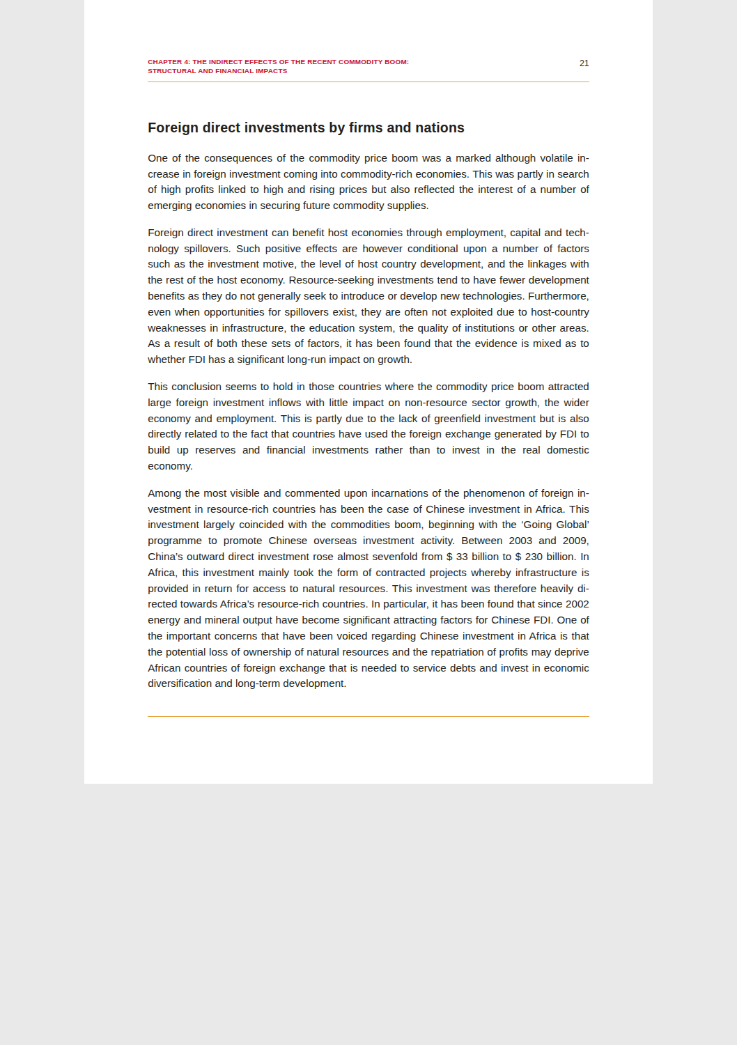Chapter 4: The Indirect Effects of the Recent Commodity Boom:
Structural and Financial Impacts
21
Foreign direct investments by firms and nations
One of the consequences of the commodity price boom was a marked although volatile increase in foreign investment coming into commodity-rich economies. This was partly in search of high profits linked to high and rising prices but also reflected the interest of a number of emerging economies in securing future commodity supplies.
Foreign direct investment can benefit host economies through employment, capital and technology spillovers. Such positive effects are however conditional upon a number of factors such as the investment motive, the level of host country development, and the linkages with the rest of the host economy. Resource-seeking investments tend to have fewer development benefits as they do not generally seek to introduce or develop new technologies. Furthermore, even when opportunities for spillovers exist, they are often not exploited due to host-country weaknesses in infrastructure, the education system, the quality of institutions or other areas. As a result of both these sets of factors, it has been found that the evidence is mixed as to whether FDI has a significant long-run impact on growth.
This conclusion seems to hold in those countries where the commodity price boom attracted large foreign investment inflows with little impact on non-resource sector growth, the wider economy and employment. This is partly due to the lack of greenfield investment but is also directly related to the fact that countries have used the foreign exchange generated by FDI to build up reserves and financial investments rather than to invest in the real domestic economy.
Among the most visible and commented upon incarnations of the phenomenon of foreign investment in resource-rich countries has been the case of Chinese investment in Africa. This investment largely coincided with the commodities boom, beginning with the ‘Going Global’ programme to promote Chinese overseas investment activity. Between 2003 and 2009, China’s outward direct investment rose almost sevenfold from $ 33 billion to $ 230 billion. In Africa, this investment mainly took the form of contracted projects whereby infrastructure is provided in return for access to natural resources. This investment was therefore heavily directed towards Africa’s resource-rich countries. In particular, it has been found that since 2002 energy and mineral output have become significant attracting factors for Chinese FDI. One of the important concerns that have been voiced regarding Chinese investment in Africa is that the potential loss of ownership of natural resources and the repatriation of profits may deprive African countries of foreign exchange that is needed to service debts and invest in economic diversification and long-term development.